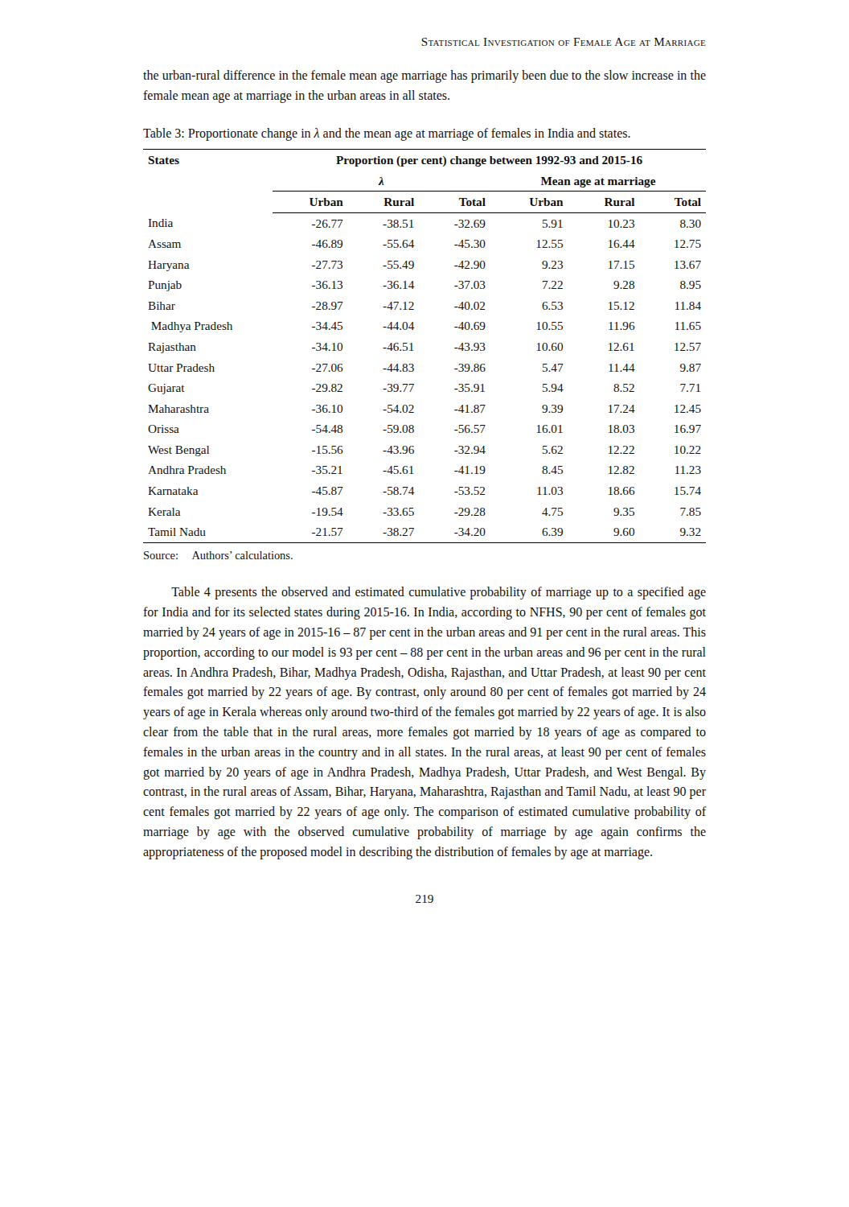Statistical Investigation of Female Age at Marriage
the urban-rural difference in the female mean age marriage has primarily been due to the slow increase in the female mean age at marriage in the urban areas in all states.
Table 3: Proportionate change in λ and the mean age at marriage of females in India and states.
| States | Proportion (per cent) change between 1992-93 and 2015-16 |
| --- | --- |
| λ | Mean age at marriage |
| Urban | Rural | Total | Urban | Rural | Total |
| India | -26.77 | -38.51 | -32.69 | 5.91 | 10.23 | 8.30 |
| Assam | -46.89 | -55.64 | -45.30 | 12.55 | 16.44 | 12.75 |
| Haryana | -27.73 | -55.49 | -42.90 | 9.23 | 17.15 | 13.67 |
| Punjab | -36.13 | -36.14 | -37.03 | 7.22 | 9.28 | 8.95 |
| Bihar | -28.97 | -47.12 | -40.02 | 6.53 | 15.12 | 11.84 |
| Madhya Pradesh | -34.45 | -44.04 | -40.69 | 10.55 | 11.96 | 11.65 |
| Rajasthan | -34.10 | -46.51 | -43.93 | 10.60 | 12.61 | 12.57 |
| Uttar Pradesh | -27.06 | -44.83 | -39.86 | 5.47 | 11.44 | 9.87 |
| Gujarat | -29.82 | -39.77 | -35.91 | 5.94 | 8.52 | 7.71 |
| Maharashtra | -36.10 | -54.02 | -41.87 | 9.39 | 17.24 | 12.45 |
| Orissa | -54.48 | -59.08 | -56.57 | 16.01 | 18.03 | 16.97 |
| West Bengal | -15.56 | -43.96 | -32.94 | 5.62 | 12.22 | 10.22 |
| Andhra Pradesh | -35.21 | -45.61 | -41.19 | 8.45 | 12.82 | 11.23 |
| Karnataka | -45.87 | -58.74 | -53.52 | 11.03 | 18.66 | 15.74 |
| Kerala | -19.54 | -33.65 | -29.28 | 4.75 | 9.35 | 7.85 |
| Tamil Nadu | -21.57 | -38.27 | -34.20 | 6.39 | 9.60 | 9.32 |
Source: Authors’ calculations.
Table 4 presents the observed and estimated cumulative probability of marriage up to a specified age for India and for its selected states during 2015-16. In India, according to NFHS, 90 per cent of females got married by 24 years of age in 2015-16 – 87 per cent in the urban areas and 91 per cent in the rural areas. This proportion, according to our model is 93 per cent – 88 per cent in the urban areas and 96 per cent in the rural areas. In Andhra Pradesh, Bihar, Madhya Pradesh, Odisha, Rajasthan, and Uttar Pradesh, at least 90 per cent females got married by 22 years of age. By contrast, only around 80 per cent of females got married by 24 years of age in Kerala whereas only around two-third of the females got married by 22 years of age. It is also clear from the table that in the rural areas, more females got married by 18 years of age as compared to females in the urban areas in the country and in all states. In the rural areas, at least 90 per cent of females got married by 20 years of age in Andhra Pradesh, Madhya Pradesh, Uttar Pradesh, and West Bengal. By contrast, in the rural areas of Assam, Bihar, Haryana, Maharashtra, Rajasthan and Tamil Nadu, at least 90 per cent females got married by 22 years of age only. The comparison of estimated cumulative probability of marriage by age with the observed cumulative probability of marriage by age again confirms the appropriateness of the proposed model in describing the distribution of females by age at marriage.
219